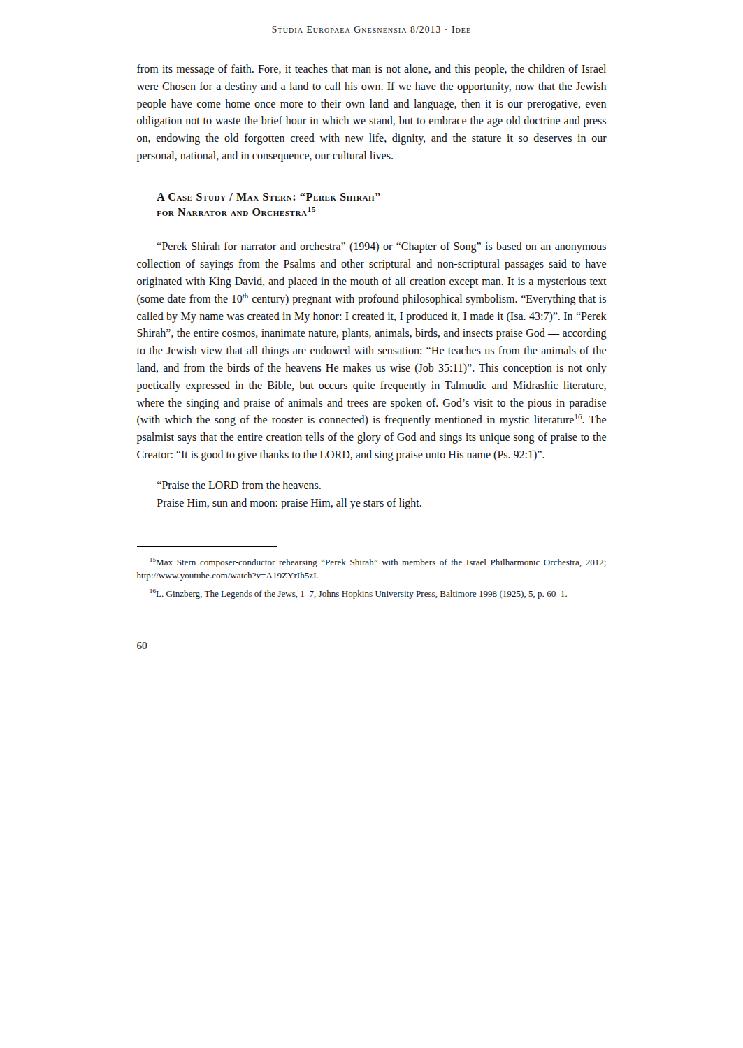Studia Europaea Gnesnensia 8/2013 · Idee
from its message of faith. Fore, it teaches that man is not alone, and this people, the children of Israel were Chosen for a destiny and a land to call his own. If we have the opportunity, now that the Jewish people have come home once more to their own land and language, then it is our prerogative, even obligation not to waste the brief hour in which we stand, but to embrace the age old doctrine and press on, endowing the old forgotten creed with new life, dignity, and the stature it so deserves in our personal, national, and in consequence, our cultural lives.
A Case Study / Max Stern: “Perek Shirah”
for Narrator and Orchestra15
“Perek Shirah for narrator and orchestra” (1994) or “Chapter of Song” is based on an anonymous collection of sayings from the Psalms and other scriptural and non-scriptural passages said to have originated with King David, and placed in the mouth of all creation except man. It is a mysterious text (some date from the 10th century) pregnant with profound philosophical symbolism. “Everything that is called by My name was created in My honor: I created it, I produced it, I made it (Isa. 43:7)”. In “Perek Shirah”, the entire cosmos, inanimate nature, plants, animals, birds, and insects praise God — according to the Jewish view that all things are endowed with sensation: “He teaches us from the animals of the land, and from the birds of the heavens He makes us wise (Job 35:11)”. This conception is not only poetically expressed in the Bible, but occurs quite frequently in Talmudic and Midrashic literature, where the singing and praise of animals and trees are spoken of. God’s visit to the pious in paradise (with which the song of the rooster is connected) is frequently mentioned in mystic literature16. The psalmist says that the entire creation tells of the glory of God and sings its unique song of praise to the Creator: “It is good to give thanks to the LORD, and sing praise unto His name (Ps. 92:1)”.
“Praise the LORD from the heavens.
Praise Him, sun and moon: praise Him, all ye stars of light.
15Max Stern composer-conductor rehearsing “Perek Shirah” with members of the Israel Philharmonic Orchestra, 2012; http://www.youtube.com/watch?v=A19ZYrIh5zI.
16L. Ginzberg, The Legends of the Jews, 1–7, Johns Hopkins University Press, Baltimore 1998 (1925), 5, p. 60–1.
60